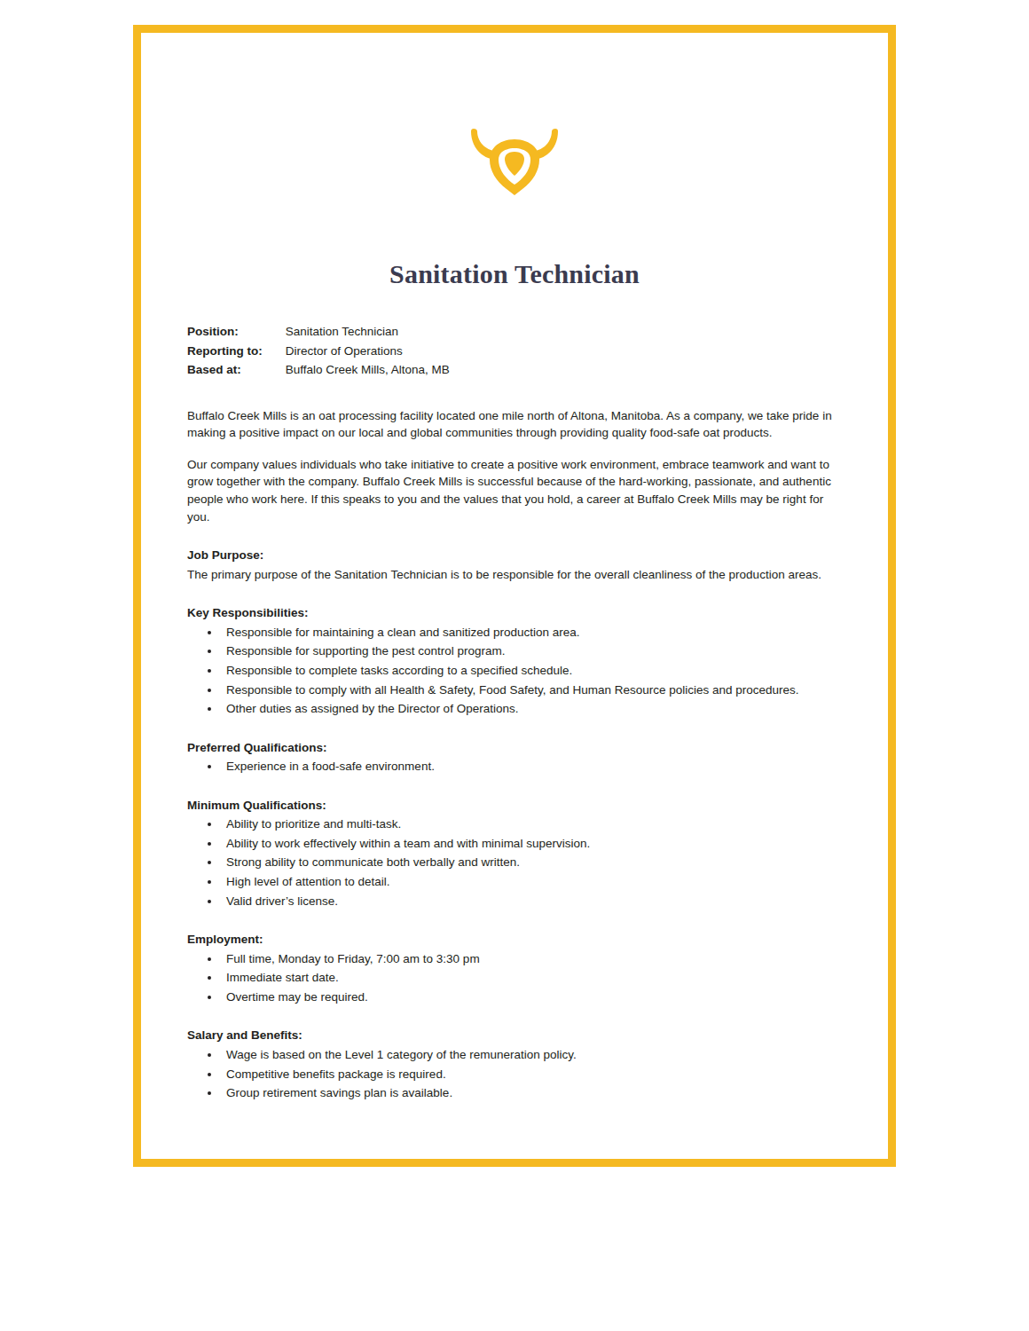Sanitation Technician
| Position: | Sanitation Technician |
| Reporting to: | Director of Operations |
| Based at: | Buffalo Creek Mills, Altona, MB |
Buffalo Creek Mills is an oat processing facility located one mile north of Altona, Manitoba. As a company, we take pride in making a positive impact on our local and global communities through providing quality food-safe oat products.
Our company values individuals who take initiative to create a positive work environment, embrace teamwork and want to grow together with the company. Buffalo Creek Mills is successful because of the hard-working, passionate, and authentic people who work here. If this speaks to you and the values that you hold, a career at Buffalo Creek Mills may be right for you.
Job Purpose:
The primary purpose of the Sanitation Technician is to be responsible for the overall cleanliness of the production areas.
Key Responsibilities:
Responsible for maintaining a clean and sanitized production area.
Responsible for supporting the pest control program.
Responsible to complete tasks according to a specified schedule.
Responsible to comply with all Health & Safety, Food Safety, and Human Resource policies and procedures.
Other duties as assigned by the Director of Operations.
Preferred Qualifications:
Experience in a food-safe environment.
Minimum Qualifications:
Ability to prioritize and multi-task.
Ability to work effectively within a team and with minimal supervision.
Strong ability to communicate both verbally and written.
High level of attention to detail.
Valid driver’s license.
Employment:
Full time, Monday to Friday, 7:00 am to 3:30 pm
Immediate start date.
Overtime may be required.
Salary and Benefits:
Wage is based on the Level 1 category of the remuneration policy.
Competitive benefits package is required.
Group retirement savings plan is available.